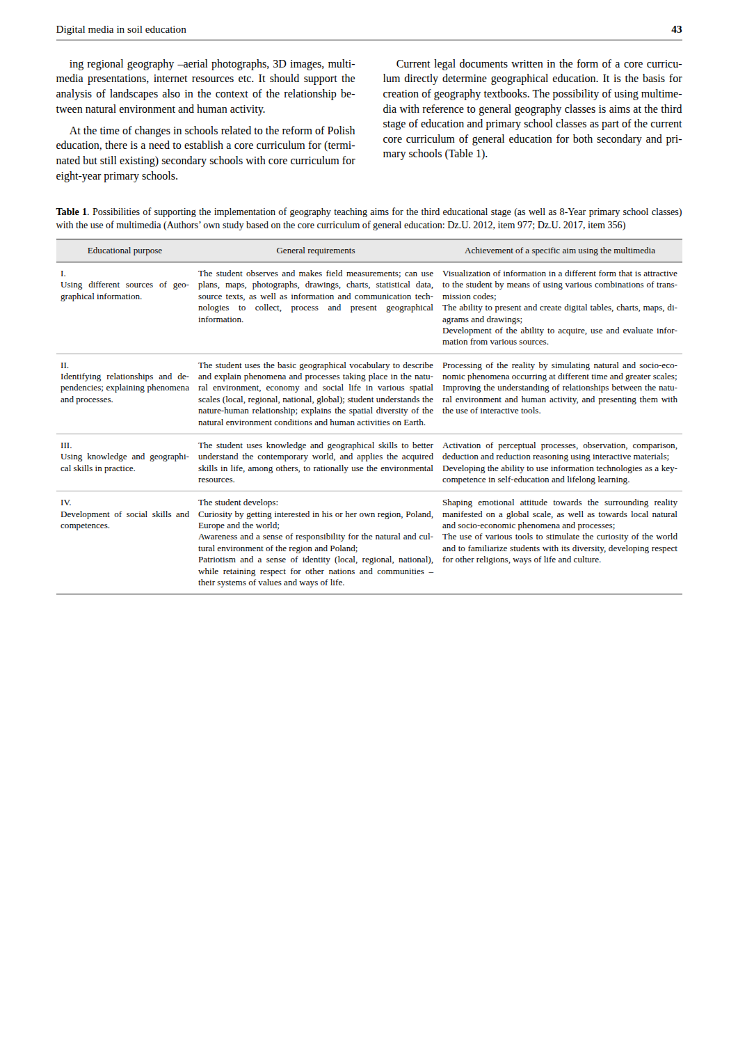Digital media in soil education 43
ing regional geography –aerial photographs, 3D images, multimedia presentations, internet resources etc. It should support the analysis of landscapes also in the context of the relationship between natural environment and human activity.
At the time of changes in schools related to the reform of Polish education, there is a need to establish a core curriculum for (terminated but still existing) secondary schools with core curriculum for eight-year primary schools.
Current legal documents written in the form of a core curriculum directly determine geographical education. It is the basis for creation of geography textbooks. The possibility of using multimedia with reference to general geography classes is aims at the third stage of education and primary school classes as part of the current core curriculum of general education for both secondary and primary schools (Table 1).
Table 1. Possibilities of supporting the implementation of geography teaching aims for the third educational stage (as well as 8-Year primary school classes) with the use of multimedia (Authors’ own study based on the core curriculum of general education: Dz.U. 2012, item 977; Dz.U. 2017, item 356)
| Educational purpose | General requirements | Achievement of a specific aim using the multimedia |
| --- | --- | --- |
| I. Using different sources of geographical information. | The student observes and makes field measurements; can use plans, maps, photographs, drawings, charts, statistical data, source texts, as well as information and communication technologies to collect, process and present geographical information. | Visualization of information in a different form that is attractive to the student by means of using various combinations of transmission codes; The ability to present and create digital tables, charts, maps, diagrams and drawings; Development of the ability to acquire, use and evaluate information from various sources. |
| II. Identifying relationships and dependencies; explaining phenomena and processes. | The student uses the basic geographical vocabulary to describe and explain phenomena and processes taking place in the natural environment, economy and social life in various spatial scales (local, regional, national, global); student understands the nature-human relationship; explains the spatial diversity of the natural environment conditions and human activities on Earth. | Processing of the reality by simulating natural and socio-economic phenomena occurring at different time and greater scales; Improving the understanding of relationships between the natural environment and human activity, and presenting them with the use of interactive tools. |
| III. Using knowledge and geographical skills in practice. | The student uses knowledge and geographical skills to better understand the contemporary world, and applies the acquired skills in life, among others, to rationally use the environmental resources. | Activation of perceptual processes, observation, comparison, deduction and reduction reasoning using interactive materials; Developing the ability to use information technologies as a key-competence in self-education and lifelong learning. |
| IV. Development of social skills and competences. | The student develops: Curiosity by getting interested in his or her own region, Poland, Europe and the world; Awareness and a sense of responsibility for the natural and cultural environment of the region and Poland; Patriotism and a sense of identity (local, regional, national), while retaining respect for other nations and communities – their systems of values and ways of life. | Shaping emotional attitude towards the surrounding reality manifested on a global scale, as well as towards local natural and socio-economic phenomena and processes; The use of various tools to stimulate the curiosity of the world and to familiarize students with its diversity, developing respect for other religions, ways of life and culture. |